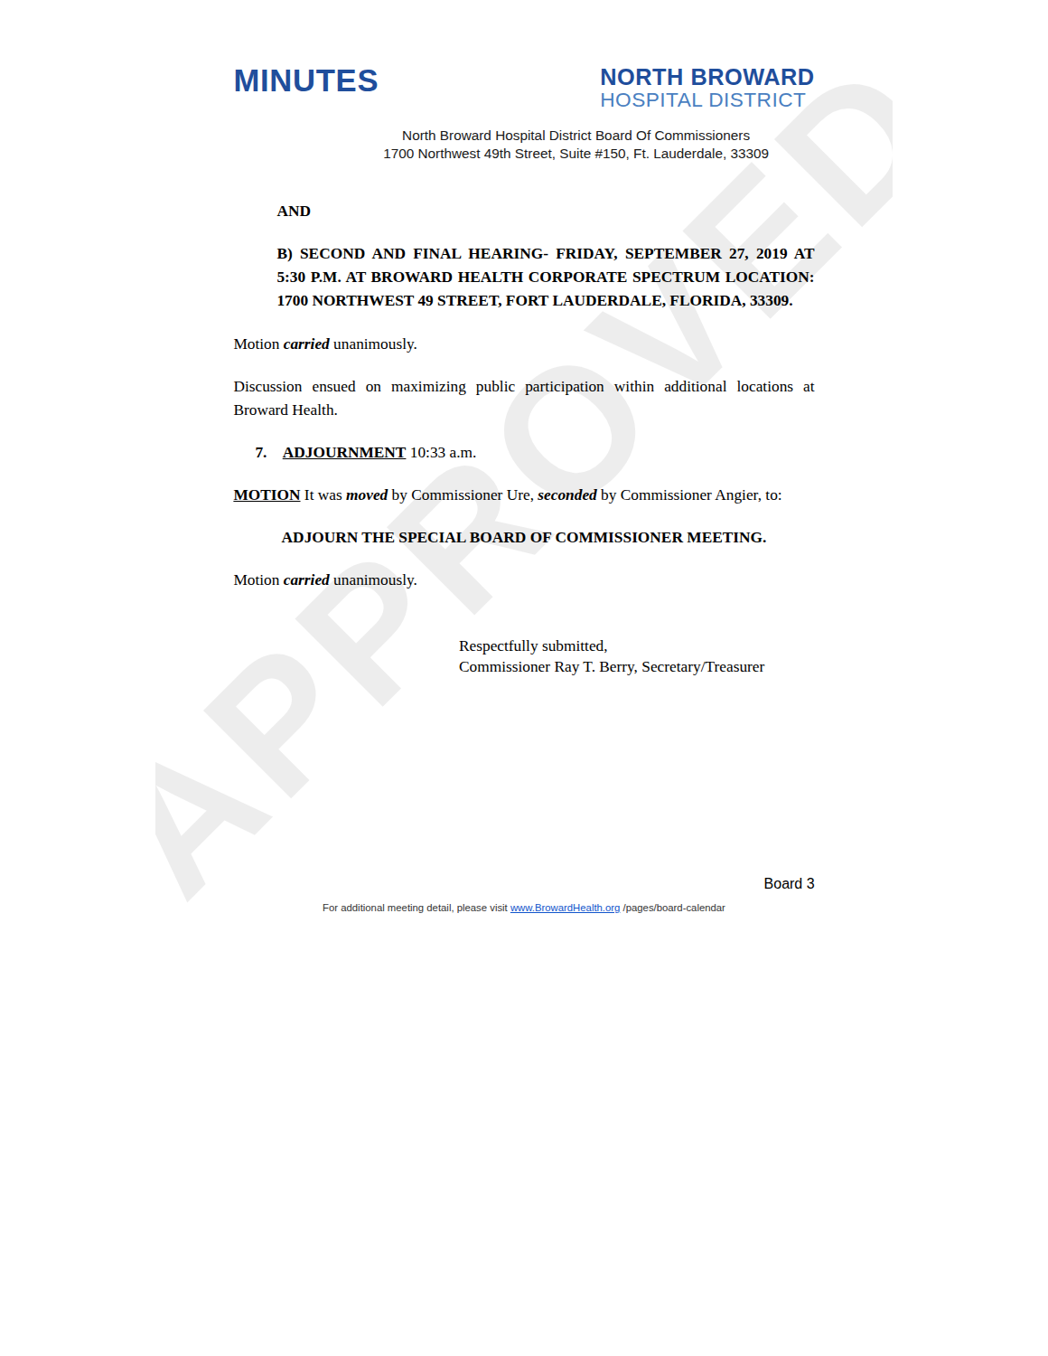APPROVED
MINUTES
NORTH BROWARD HOSPITAL DISTRICT
North Broward Hospital District Board Of Commissioners
1700 Northwest 49th Street, Suite #150, Ft. Lauderdale, 33309
AND
B) SECOND AND FINAL HEARING- FRIDAY, SEPTEMBER 27, 2019 AT 5:30 P.M. AT BROWARD HEALTH CORPORATE SPECTRUM LOCATION: 1700 NORTHWEST 49 STREET, FORT LAUDERDALE, FLORIDA, 33309.
Motion carried unanimously.
Discussion ensued on maximizing public participation within additional locations at Broward Health.
7. ADJOURNMENT 10:33 a.m.
MOTION It was moved by Commissioner Ure, seconded by Commissioner Angier, to:
ADJOURN THE SPECIAL BOARD OF COMMISSIONER MEETING.
Motion carried unanimously.
Respectfully submitted,
Commissioner Ray T. Berry, Secretary/Treasurer
Board 3
For additional meeting detail, please visit www.BrowardHealth.org /pages/board-calendar